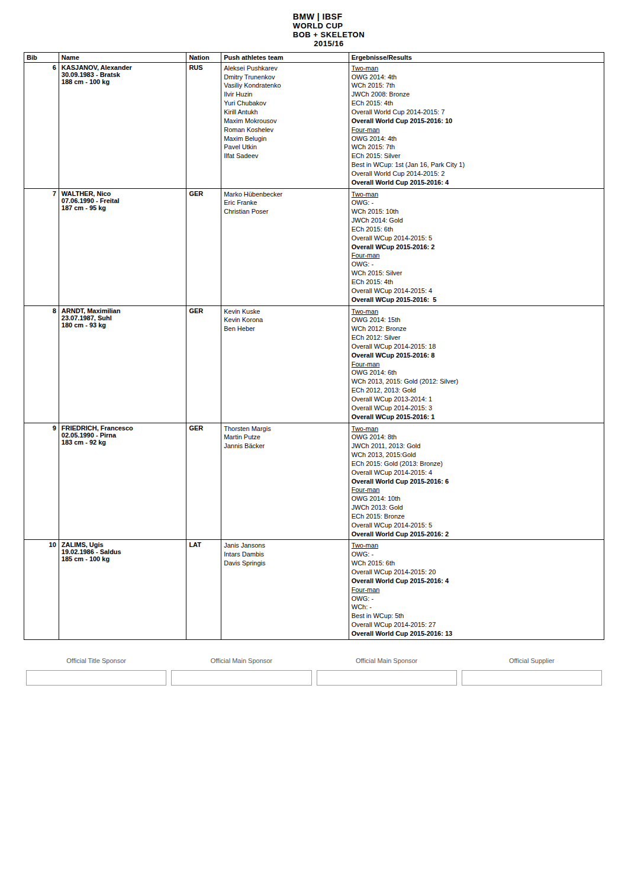BMW | IBSF
WORLD CUP
BOB + SKELETON
2015/16
| Bib | Name | Nation | Push athletes team | Ergebnisse/Results |
| --- | --- | --- | --- | --- |
| 6 | KASJANOV, Alexander 30.09.1983 - Bratsk 188 cm - 100 kg | RUS | Aleksei Pushkarev Dmitry Trunenkov Vasiliy Kondratenko Ilvir Huzin Yuri Chubakov Kirill Antukh Maxim Mokrousov Roman Koshelev Maxim Belugin Pavel Utkin Ilfat Sadeev | Two-man OWG 2014: 4th WCh 2015: 7th JWCh 2008: Bronze ECh 2015: 4th Overall World Cup 2014-2015: 7 Overall World Cup 2015-2016: 10 Four-man OWG 2014: 4th WCh 2015: 7th ECh 2015: Silver Best in WCup: 1st (Jan 16, Park City 1) Overall World Cup 2014-2015: 2 Overall World Cup 2015-2016: 4 |
| 7 | WALTHER, Nico 07.06.1990 - Freital 187 cm - 95 kg | GER | Marko Hübenbecker Eric Franke Christian Poser | Two-man OWG: - WCh 2015: 10th JWCh 2014: Gold ECh 2015: 6th Overall WCup 2014-2015: 5 Overall WCup 2015-2016: 2 Four-man OWG: - WCh 2015: Silver ECh 2015: 4th Overall WCup 2014-2015: 4 Overall WCup 2015-2016: 5 |
| 8 | ARNDT, Maximilian 23.07.1987, Suhl 180 cm - 93 kg | GER | Kevin Kuske Kevin Korona Ben Heber | Two-man OWG 2014: 15th WCh 2012: Bronze ECh 2012: Silver Overall WCup 2014-2015: 18 Overall WCup 2015-2016: 8 Four-man OWG 2014: 6th WCh 2013, 2015: Gold (2012: Silver) ECh 2012, 2013: Gold Overall WCup 2013-2014: 1 Overall WCup 2014-2015: 3 Overall WCup 2015-2016: 1 |
| 9 | FRIEDRICH, Francesco 02.05.1990 - Pirna 183 cm - 92 kg | GER | Thorsten Margis Martin Putze Jannis Bäcker | Two-man OWG 2014: 8th JWCh 2011, 2013: Gold WCh 2013, 2015:Gold ECh 2015: Gold (2013: Bronze) Overall WCup 2014-2015: 4 Overall World Cup 2015-2016: 6 Four-man OWG 2014: 10th JWCh 2013: Gold ECh 2015: Bronze Overall WCup 2014-2015: 5 Overall World Cup 2015-2016: 2 |
| 10 | ZALIMS, Ugis 19.02.1986 - Saldus 185 cm - 100 kg | LAT | Janis Jansons Intars Dambis Davis Springis | Two-man OWG: - WCh 2015: 6th Overall WCup 2014-2015: 20 Overall World Cup 2015-2016: 4 Four-man OWG: - WCh: - Best in WCup: 5th Overall WCup 2014-2015: 27 Overall World Cup 2015-2016: 13 |
| Official Title Sponsor | Official Main Sponsor | Official Main Sponsor | Official Supplier |